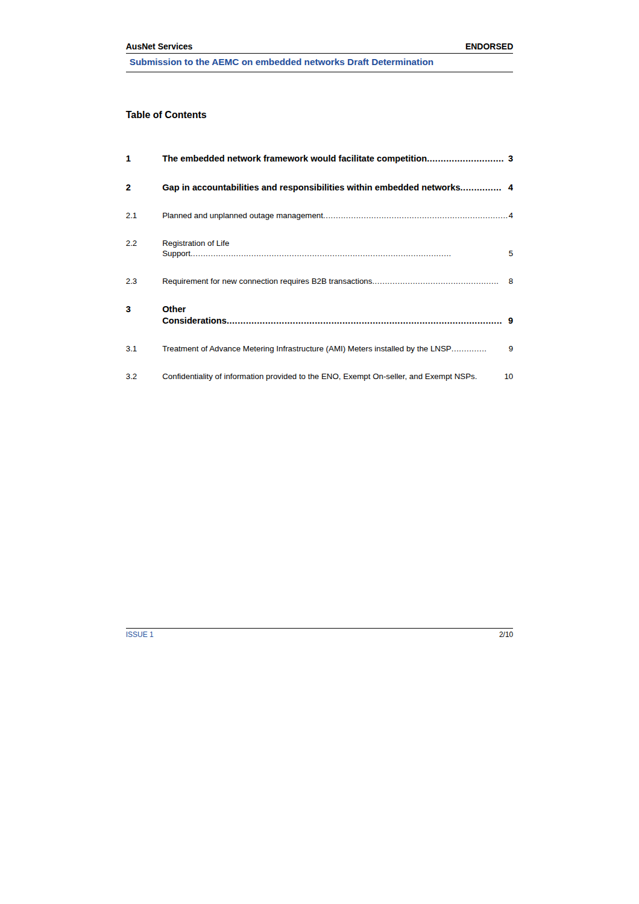AusNet Services ENDORSED
Submission to the AEMC on embedded networks Draft Determination
Table of Contents
| 1 | The embedded network framework would facilitate competition ............................ 3 |
| 2 | Gap in accountabilities and responsibilities within embedded networks ............... 4 |
| 2.1 | Planned and unplanned outage management ......................................................................... 4 |
| 2.2 | Registration of Life Support ....................................................................................................... 5 |
| 2.3 | Requirement for new connection requires B2B transactions .................................................. 8 |
| 3 | Other Considerations .................................................................................................... 9 |
| 3.1 | Treatment of Advance Metering Infrastructure (AMI) Meters installed by the LNSP .............. 9 |
| 3.2 | Confidentiality of information provided to the ENO, Exempt On-seller, and Exempt NSPs . 10 |
ISSUE 1 2/10